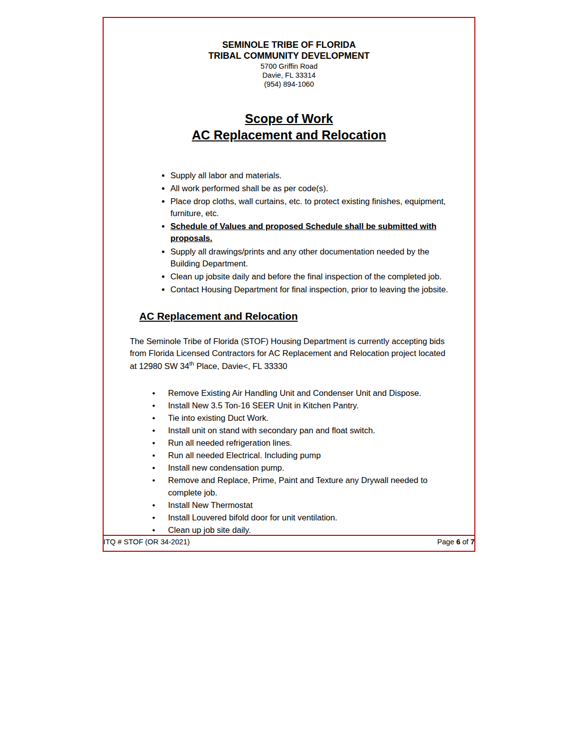SEMINOLE TRIBE OF FLORIDA
TRIBAL COMMUNITY DEVELOPMENT
5700 Griffin Road
Davie, FL 33314
(954) 894-1060
Scope of Work
AC Replacement and Relocation
Supply all labor and materials.
All work performed shall be as per code(s).
Place drop cloths, wall curtains, etc. to protect existing finishes, equipment, furniture, etc.
Schedule of Values and proposed Schedule shall be submitted with proposals.
Supply all drawings/prints and any other documentation needed by the Building Department.
Clean up jobsite daily and before the final inspection of the completed job.
Contact Housing Department for final inspection, prior to leaving the jobsite.
AC Replacement and Relocation
The Seminole Tribe of Florida (STOF) Housing Department is currently accepting bids from Florida Licensed Contractors for AC Replacement and Relocation project located at 12980 SW 34th Place, Davie<, FL 33330
Remove Existing Air Handling Unit and Condenser Unit and Dispose.
Install New 3.5 Ton-16 SEER Unit in Kitchen Pantry.
Tie into existing Duct Work.
Install unit on stand with secondary pan and float switch.
Run all needed refrigeration lines.
Run all needed Electrical. Including pump
Install new condensation pump.
Remove and Replace, Prime, Paint and Texture any Drywall needed to complete job.
Install New Thermostat
Install Louvered bifold door for unit ventilation.
Clean up job site daily.
ITQ # STOF (OR 34-2021) Page 6 of 7